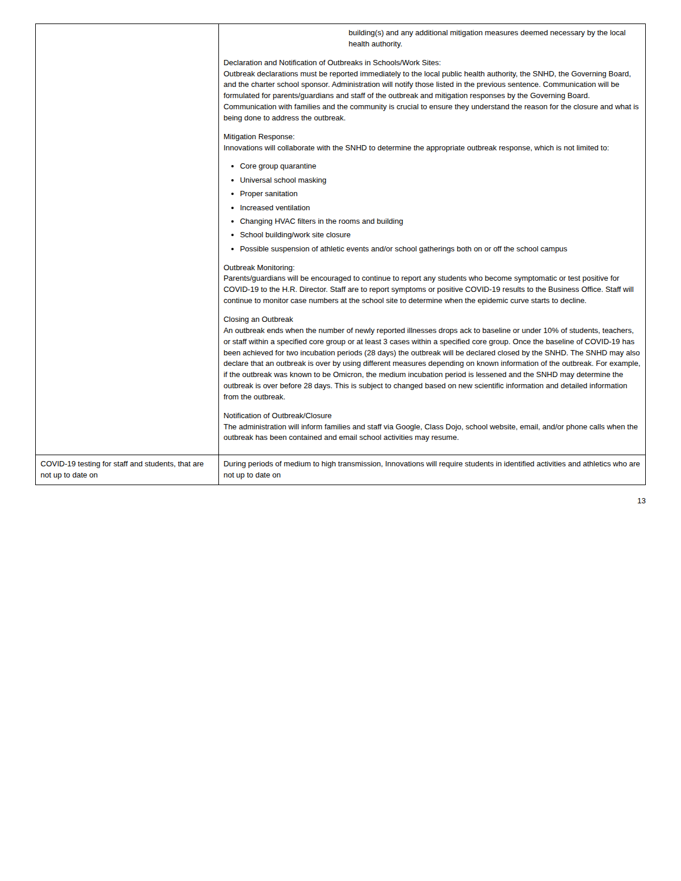| | building(s) and any additional mitigation measures deemed necessary by the local health authority. Declaration and Notification of Outbreaks in Schools/Work Sites: Outbreak declarations must be reported immediately to the local public health authority, the SNHD, the Governing Board, and the charter school sponsor. Administration will notify those listed in the previous sentence. Communication will be formulated for parents/guardians and staff of the outbreak and mitigation responses by the Governing Board. Communication with families and the community is crucial to ensure they understand the reason for the closure and what is being done to address the outbreak. Mitigation Response: Innovations will collaborate with the SNHD to determine the appropriate outbreak response, which is not limited to: Core group quarantine Universal school masking Proper sanitation Increased ventilation Changing HVAC filters in the rooms and building School building/work site closure Possible suspension of athletic events and/or school gatherings both on or off the school campus Outbreak Monitoring: Parents/guardians will be encouraged to continue to report any students who become symptomatic or test positive for COVID-19 to the H.R. Director. Staff are to report symptoms or positive COVID-19 results to the Business Office. Staff will continue to monitor case numbers at the school site to determine when the epidemic curve starts to decline. Closing an Outbreak An outbreak ends when the number of newly reported illnesses drops ack to baseline or under 10% of students, teachers, or staff within a specified core group or at least 3 cases within a specified core group. Once the baseline of COVID-19 has been achieved for two incubation periods (28 days) the outbreak will be declared closed by the SNHD. The SNHD may also declare that an outbreak is over by using different measures depending on known information of the outbreak. For example, if the outbreak was known to be Omicron, the medium incubation period is lessened and the SNHD may determine the outbreak is over before 28 days. This is subject to changed based on new scientific information and detailed information from the outbreak. Notification of Outbreak/Closure The administration will inform families and staff via Google, Class Dojo, school website, email, and/or phone calls when the outbreak has been contained and email school activities may resume. |
| COVID-19 testing for staff and students, that are not up to date on | During periods of medium to high transmission, Innovations will require students in identified activities and athletics who are not up to date on |
13